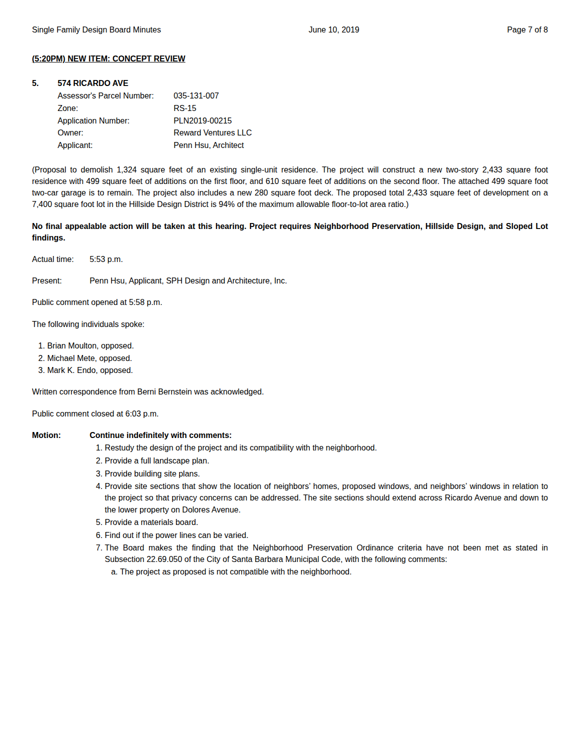Single Family Design Board Minutes
June 10, 2019
Page 7 of 8
(5:20PM) NEW ITEM: CONCEPT REVIEW
| 5. | 574 RICARDO AVE |
| | Assessor's Parcel Number: | 035-131-007 |
| | Zone: | RS-15 |
| | Application Number: | PLN2019-00215 |
| | Owner: | Reward Ventures LLC |
| | Applicant: | Penn Hsu, Architect |
(Proposal to demolish 1,324 square feet of an existing single-unit residence. The project will construct a new two-story 2,433 square foot residence with 499 square feet of additions on the first floor, and 610 square feet of additions on the second floor. The attached 499 square foot two-car garage is to remain. The project also includes a new 280 square foot deck. The proposed total 2,433 square feet of development on a 7,400 square foot lot in the Hillside Design District is 94% of the maximum allowable floor-to-lot area ratio.)
No final appealable action will be taken at this hearing. Project requires Neighborhood Preservation, Hillside Design, and Sloped Lot findings.
Actual time:
5:53 p.m.
Present:
Penn Hsu, Applicant, SPH Design and Architecture, Inc.
Public comment opened at 5:58 p.m.
The following individuals spoke:
Brian Moulton, opposed.
Michael Mete, opposed.
Mark K. Endo, opposed.
Written correspondence from Berni Bernstein was acknowledged.
Public comment closed at 6:03 p.m.
Motion:
Continue indefinitely with comments:
Restudy the design of the project and its compatibility with the neighborhood.
Provide a full landscape plan.
Provide building site plans.
Provide site sections that show the location of neighbors’ homes, proposed windows, and neighbors’ windows in relation to the project so that privacy concerns can be addressed. The site sections should extend across Ricardo Avenue and down to the lower property on Dolores Avenue.
Provide a materials board.
Find out if the power lines can be varied.
The Board makes the finding that the Neighborhood Preservation Ordinance criteria have not been met as stated in Subsection 22.69.050 of the City of Santa Barbara Municipal Code, with the following comments:
The project as proposed is not compatible with the neighborhood.